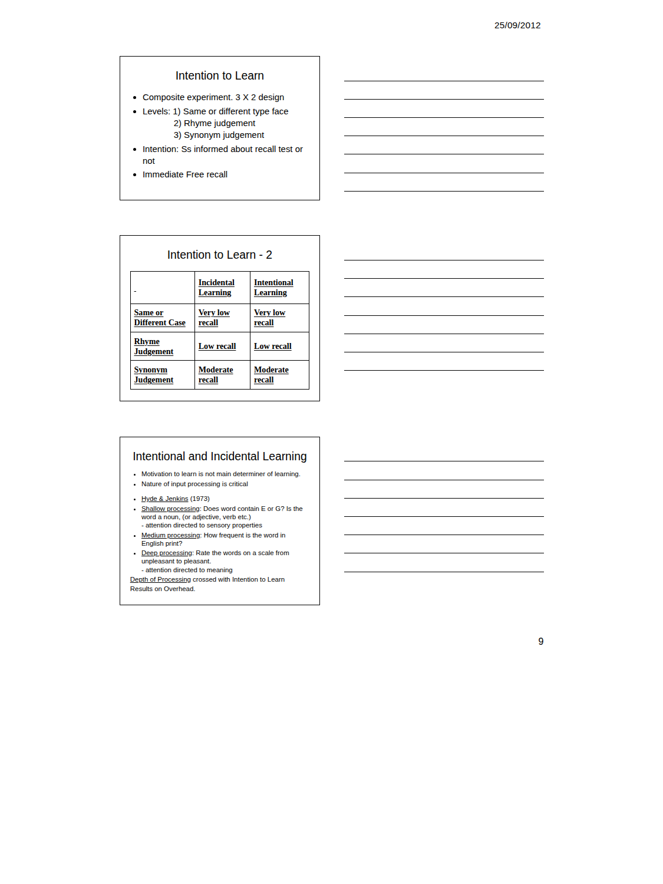25/09/2012
Intention to Learn
Composite experiment. 3 X 2 design
Levels: 1) Same or different type face 2) Rhyme judgement 3) Synonym judgement
Intention: Ss informed about recall test or not
Immediate Free recall
Intention to Learn - 2
| | Incidental Learning | Intentional Learning |
| Same or Different Case | Very low recall | Very low recall |
| Rhyme Judgement | Low recall | Low recall |
| Synonym Judgement | Moderate recall | Moderate recall |
Intentional and Incidental Learning
Motivation to learn is not main determiner of learning.
Nature of input processing is critical
Hyde & Jenkins (1973)
Shallow processing: Does word contain E or G? Is the word a noun, (or adjective, verb etc.) - attention directed to sensory properties
Medium processing: How frequent is the word in English print?
Deep processing: Rate the words on a scale from unpleasant to pleasant. - attention directed to meaning
Depth of Processing crossed with Intention to Learn
Results on Overhead.
9